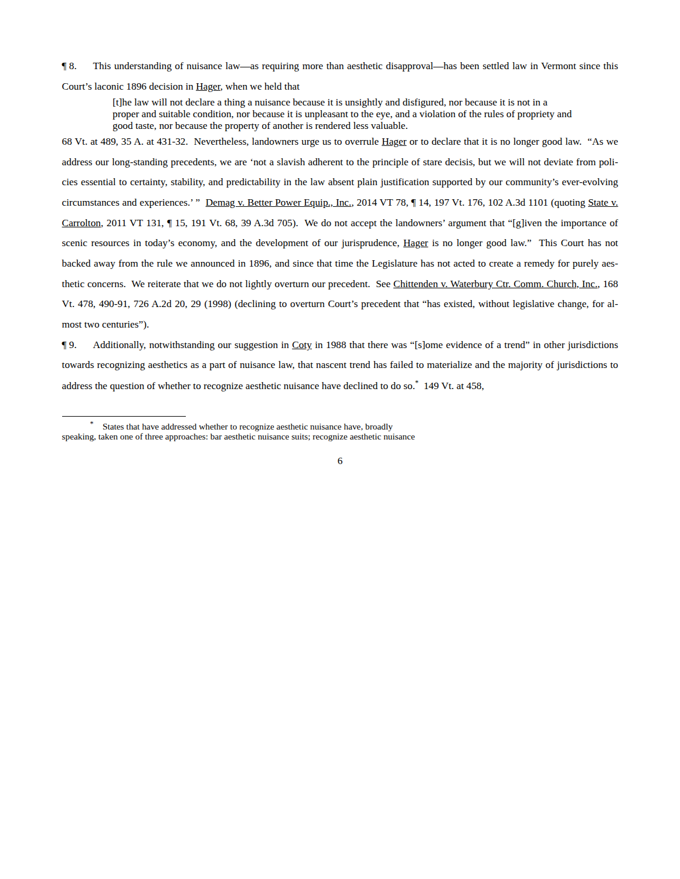¶ 8. This understanding of nuisance law—as requiring more than aesthetic disapproval—has been settled law in Vermont since this Court’s laconic 1896 decision in Hager, when we held that
[t]he law will not declare a thing a nuisance because it is unsightly and disfigured, nor because it is not in a proper and suitable condition, nor because it is unpleasant to the eye, and a violation of the rules of propriety and good taste, nor because the property of another is rendered less valuable.
68 Vt. at 489, 35 A. at 431-32. Nevertheless, landowners urge us to overrule Hager or to declare that it is no longer good law. “As we address our long-standing precedents, we are ‘not a slavish adherent to the principle of stare decisis, but we will not deviate from policies essential to certainty, stability, and predictability in the law absent plain justification supported by our community’s ever-evolving circumstances and experiences.’ ” Demag v. Better Power Equip., Inc., 2014 VT 78, ¶ 14, 197 Vt. 176, 102 A.3d 1101 (quoting State v. Carrolton, 2011 VT 131, ¶ 15, 191 Vt. 68, 39 A.3d 705). We do not accept the landowners’ argument that “[g]iven the importance of scenic resources in today’s economy, and the development of our jurisprudence, Hager is no longer good law.” This Court has not backed away from the rule we announced in 1896, and since that time the Legislature has not acted to create a remedy for purely aesthetic concerns. We reiterate that we do not lightly overturn our precedent. See Chittenden v. Waterbury Ctr. Comm. Church, Inc., 168 Vt. 478, 490-91, 726 A.2d 20, 29 (1998) (declining to overturn Court’s precedent that “has existed, without legislative change, for almost two centuries”).
¶ 9. Additionally, notwithstanding our suggestion in Coty in 1988 that there was “[s]ome evidence of a trend” in other jurisdictions towards recognizing aesthetics as a part of nuisance law, that nascent trend has failed to materialize and the majority of jurisdictions to address the question of whether to recognize aesthetic nuisance have declined to do so.* 149 Vt. at 458,
* States that have addressed whether to recognize aesthetic nuisance have, broadlyspeaking, taken one of three approaches: bar aesthetic nuisance suits; recognize aesthetic nuisance
6